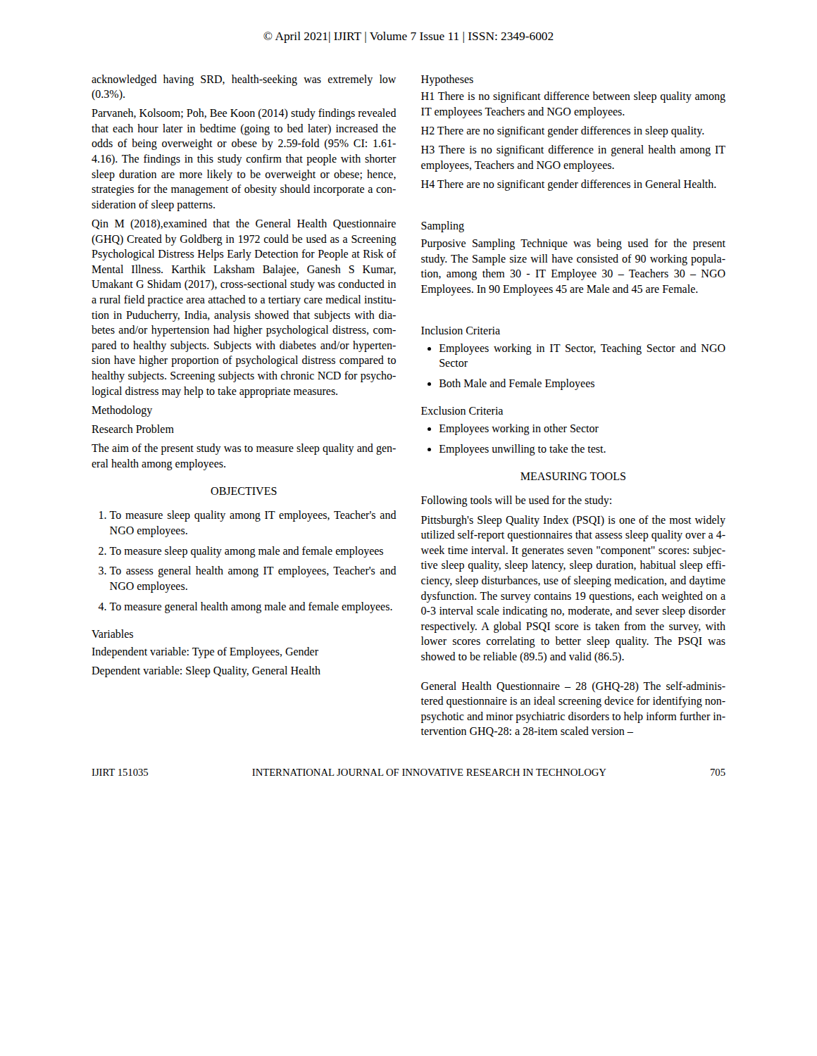© April 2021| IJIRT | Volume 7 Issue 11 | ISSN: 2349-6002
acknowledged having SRD, health-seeking was extremely low (0.3%).
Parvaneh, Kolsoom; Poh, Bee Koon (2014) study findings revealed that each hour later in bedtime (going to bed later) increased the odds of being overweight or obese by 2.59-fold (95% CI: 1.61-4.16). The findings in this study confirm that people with shorter sleep duration are more likely to be overweight or obese; hence, strategies for the management of obesity should incorporate a consideration of sleep patterns.
Qin M (2018),examined that the General Health Questionnaire (GHQ) Created by Goldberg in 1972 could be used as a Screening Psychological Distress Helps Early Detection for People at Risk of Mental Illness. Karthik Laksham Balajee, Ganesh S Kumar, Umakant G Shidam (2017), cross-sectional study was conducted in a rural field practice area attached to a tertiary care medical institution in Puducherry, India, analysis showed that subjects with diabetes and/or hypertension had higher psychological distress, compared to healthy subjects. Subjects with diabetes and/or hypertension have higher proportion of psychological distress compared to healthy subjects. Screening subjects with chronic NCD for psychological distress may help to take appropriate measures.
Methodology
Research Problem
The aim of the present study was to measure sleep quality and general health among employees.
Objectives
To measure sleep quality among IT employees, Teacher's and NGO employees.
To measure sleep quality among male and female employees
To assess general health among IT employees, Teacher's and NGO employees.
To measure general health among male and female employees.
Variables
Independent variable: Type of Employees, Gender
Dependent variable: Sleep Quality, General Health
Hypotheses
H1 There is no significant difference between sleep quality among IT employees Teachers and NGO employees.
H2 There are no significant gender differences in sleep quality.
H3 There is no significant difference in general health among IT employees, Teachers and NGO employees.
H4 There are no significant gender differences in General Health.
Sampling
Purposive Sampling Technique was being used for the present study. The Sample size will have consisted of 90 working population, among them 30 - IT Employee 30 – Teachers 30 – NGO Employees. In 90 Employees 45 are Male and 45 are Female.
Inclusion Criteria
Employees working in IT Sector, Teaching Sector and NGO Sector
Both Male and Female Employees
Exclusion Criteria
Employees working in other Sector
Employees unwilling to take the test.
Measuring Tools
Following tools will be used for the study:
Pittsburgh's Sleep Quality Index (PSQI) is one of the most widely utilized self-report questionnaires that assess sleep quality over a 4-week time interval. It generates seven "component" scores: subjective sleep quality, sleep latency, sleep duration, habitual sleep efficiency, sleep disturbances, use of sleeping medication, and daytime dysfunction. The survey contains 19 questions, each weighted on a 0-3 interval scale indicating no, moderate, and sever sleep disorder respectively. A global PSQI score is taken from the survey, with lower scores correlating to better sleep quality. The PSQI was showed to be reliable (89.5) and valid (86.5).
General Health Questionnaire – 28 (GHQ-28) The self-administered questionnaire is an ideal screening device for identifying non-psychotic and minor psychiatric disorders to help inform further intervention GHQ-28: a 28-item scaled version –
IJIRT 151035 International Journal of Innovative Research in Technology 705